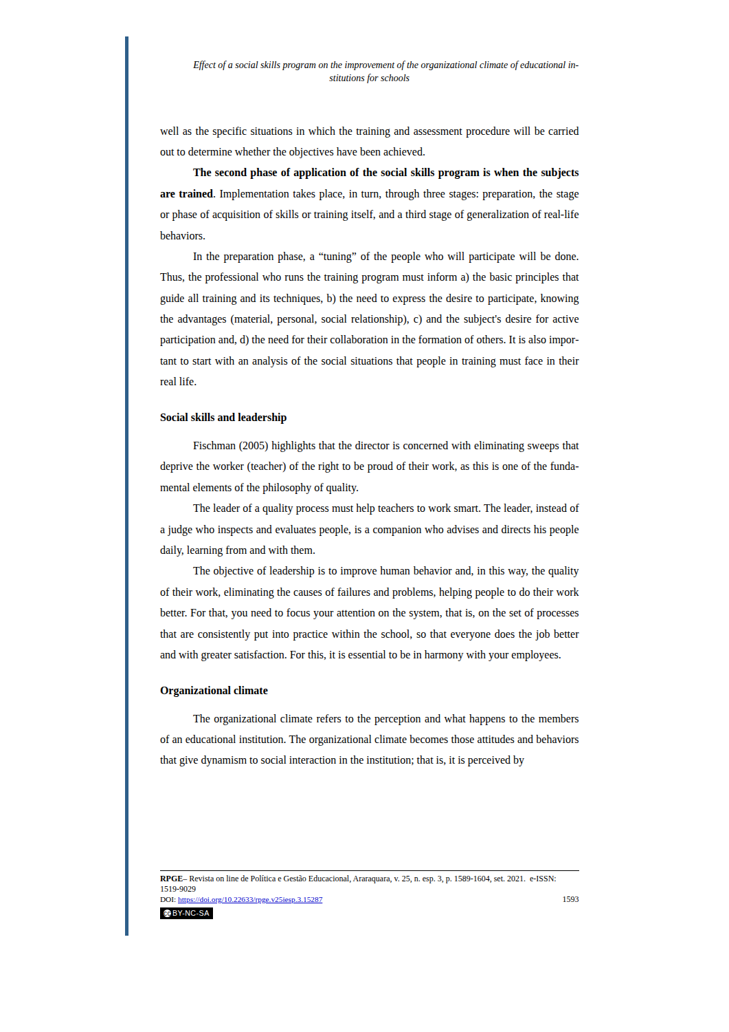Effect of a social skills program on the improvement of the organizational climate of educational institutions for schools
well as the specific situations in which the training and assessment procedure will be carried out to determine whether the objectives have been achieved.
The second phase of application of the social skills program is when the subjects are trained. Implementation takes place, in turn, through three stages: preparation, the stage or phase of acquisition of skills or training itself, and a third stage of generalization of real-life behaviors.
In the preparation phase, a “tuning” of the people who will participate will be done. Thus, the professional who runs the training program must inform a) the basic principles that guide all training and its techniques, b) the need to express the desire to participate, knowing the advantages (material, personal, social relationship), c) and the subject's desire for active participation and, d) the need for their collaboration in the formation of others. It is also important to start with an analysis of the social situations that people in training must face in their real life.
Social skills and leadership
Fischman (2005) highlights that the director is concerned with eliminating sweeps that deprive the worker (teacher) of the right to be proud of their work, as this is one of the fundamental elements of the philosophy of quality.
The leader of a quality process must help teachers to work smart. The leader, instead of a judge who inspects and evaluates people, is a companion who advises and directs his people daily, learning from and with them.
The objective of leadership is to improve human behavior and, in this way, the quality of their work, eliminating the causes of failures and problems, helping people to do their work better. For that, you need to focus your attention on the system, that is, on the set of processes that are consistently put into practice within the school, so that everyone does the job better and with greater satisfaction. For this, it is essential to be in harmony with your employees.
Organizational climate
The organizational climate refers to the perception and what happens to the members of an educational institution. The organizational climate becomes those attitudes and behaviors that give dynamism to social interaction in the institution; that is, it is perceived by
RPGE– Revista on line de Política e Gestão Educacional, Araraquara, v. 25, n. esp. 3, p. 1589-1604, set. 2021. e-ISSN: 1519-9029
DOI: https://doi.org/10.22633/rpge.v25iesp.3.152871593
cc BY-NC-SA